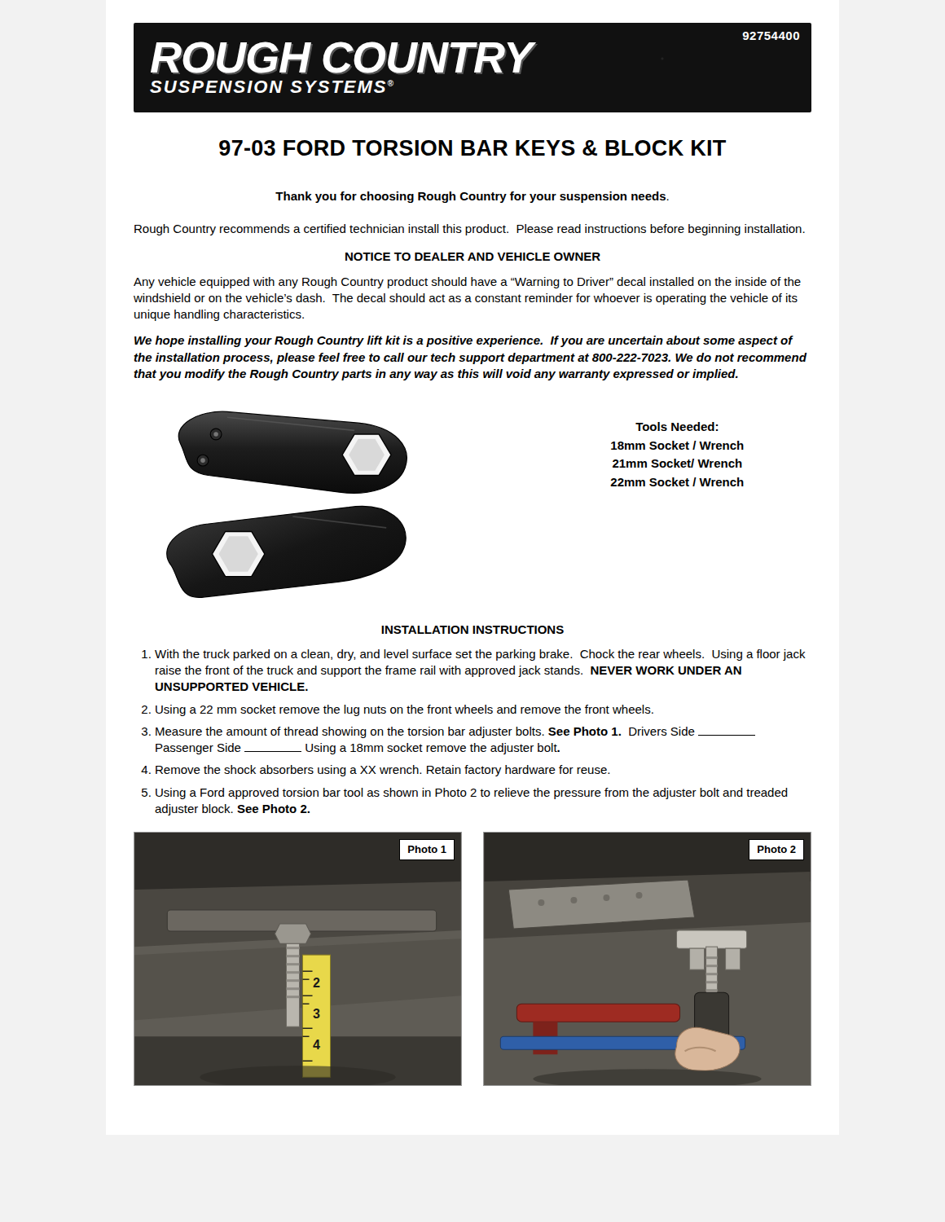92754400
Rough Country
Suspension Systems®
97-03 FORD TORSION BAR KEYS & BLOCK KIT
Thank you for choosing Rough Country for your suspension needs.
Rough Country recommends a certified technician install this product. Please read instructions before beginning installation.
NOTICE TO DEALER AND VEHICLE OWNER
Any vehicle equipped with any Rough Country product should have a “Warning to Driver” decal installed on the inside of the windshield or on the vehicle’s dash. The decal should act as a constant reminder for whoever is operating the vehicle of its unique handling characteristics.
We hope installing your Rough Country lift kit is a positive experience. If you are uncertain about some aspect of the installation process, please feel free to call our tech support department at 800-222-7023. We do not recommend that you modify the Rough Country parts in any way as this will void any warranty expressed or implied.
Tools Needed:
18mm Socket / Wrench
21mm Socket/ Wrench
22mm Socket / Wrench
INSTALLATION INSTRUCTIONS
With the truck parked on a clean, dry, and level surface set the parking brake. Chock the rear wheels. Using a floor jack raise the front of the truck and support the frame rail with approved jack stands. NEVER WORK UNDER AN UNSUPPORTED VEHICLE.
Using a 22 mm socket remove the lug nuts on the front wheels and remove the front wheels.
Measure the amount of thread showing on the torsion bar adjuster bolts. See Photo 1. Drivers Side
Passenger Side Using a 18mm socket remove the adjuster bolt.
Remove the shock absorbers using a XX wrench. Retain factory hardware for reuse.
Using a Ford approved torsion bar tool as shown in Photo 2 to relieve the pressure from the adjuster bolt and treaded adjuster block. See Photo 2.
2 3 4
Photo 1
Photo 2